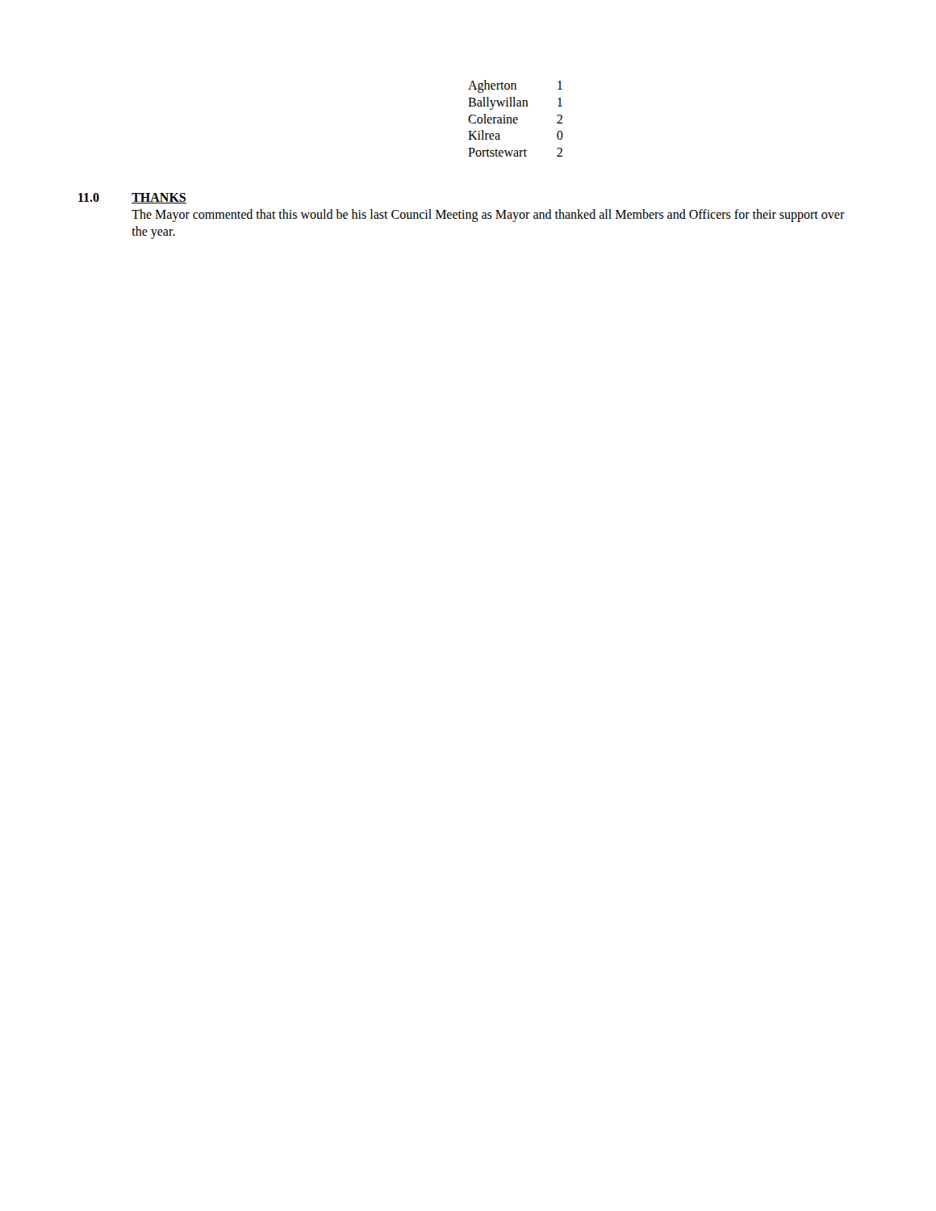| Agherton | 1 |
| Ballywillan | 1 |
| Coleraine | 2 |
| Kilrea | 0 |
| Portstewart | 2 |
11.0
THANKS
The Mayor commented that this would be his last Council Meeting as Mayor and thanked all Members and Officers for their support over the year.